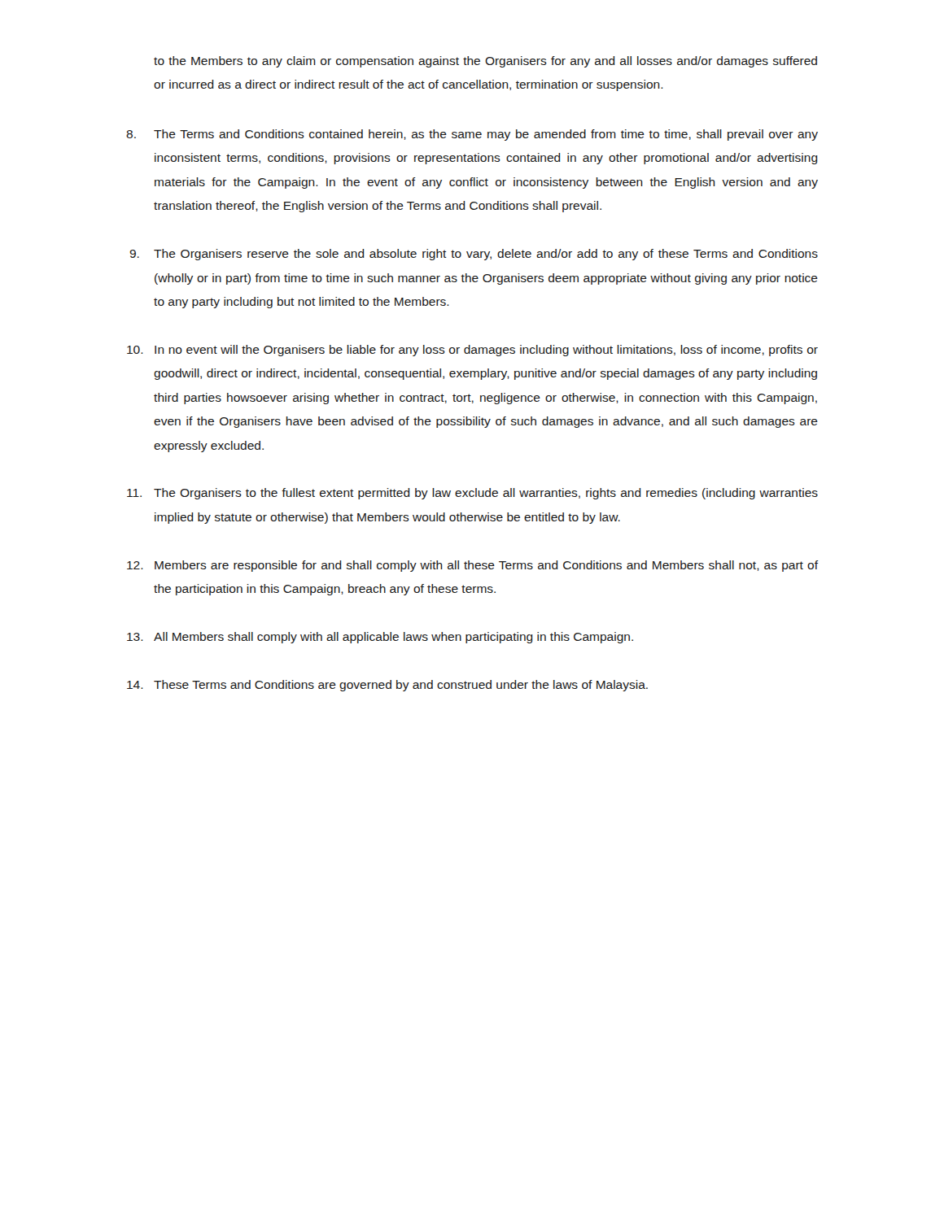to the Members to any claim or compensation against the Organisers for any and all losses and/or damages suffered or incurred as a direct or indirect result of the act of cancellation, termination or suspension.
The Terms and Conditions contained herein, as the same may be amended from time to time, shall prevail over any inconsistent terms, conditions, provisions or representations contained in any other promotional and/or advertising materials for the Campaign. In the event of any conflict or inconsistency between the English version and any translation thereof, the English version of the Terms and Conditions shall prevail.
The Organisers reserve the sole and absolute right to vary, delete and/or add to any of these Terms and Conditions (wholly or in part) from time to time in such manner as the Organisers deem appropriate without giving any prior notice to any party including but not limited to the Members.
In no event will the Organisers be liable for any loss or damages including without limitations, loss of income, profits or goodwill, direct or indirect, incidental, consequential, exemplary, punitive and/or special damages of any party including third parties howsoever arising whether in contract, tort, negligence or otherwise, in connection with this Campaign, even if the Organisers have been advised of the possibility of such damages in advance, and all such damages are expressly excluded.
The Organisers to the fullest extent permitted by law exclude all warranties, rights and remedies (including warranties implied by statute or otherwise) that Members would otherwise be entitled to by law.
Members are responsible for and shall comply with all these Terms and Conditions and Members shall not, as part of the participation in this Campaign, breach any of these terms.
All Members shall comply with all applicable laws when participating in this Campaign.
These Terms and Conditions are governed by and construed under the laws of Malaysia.